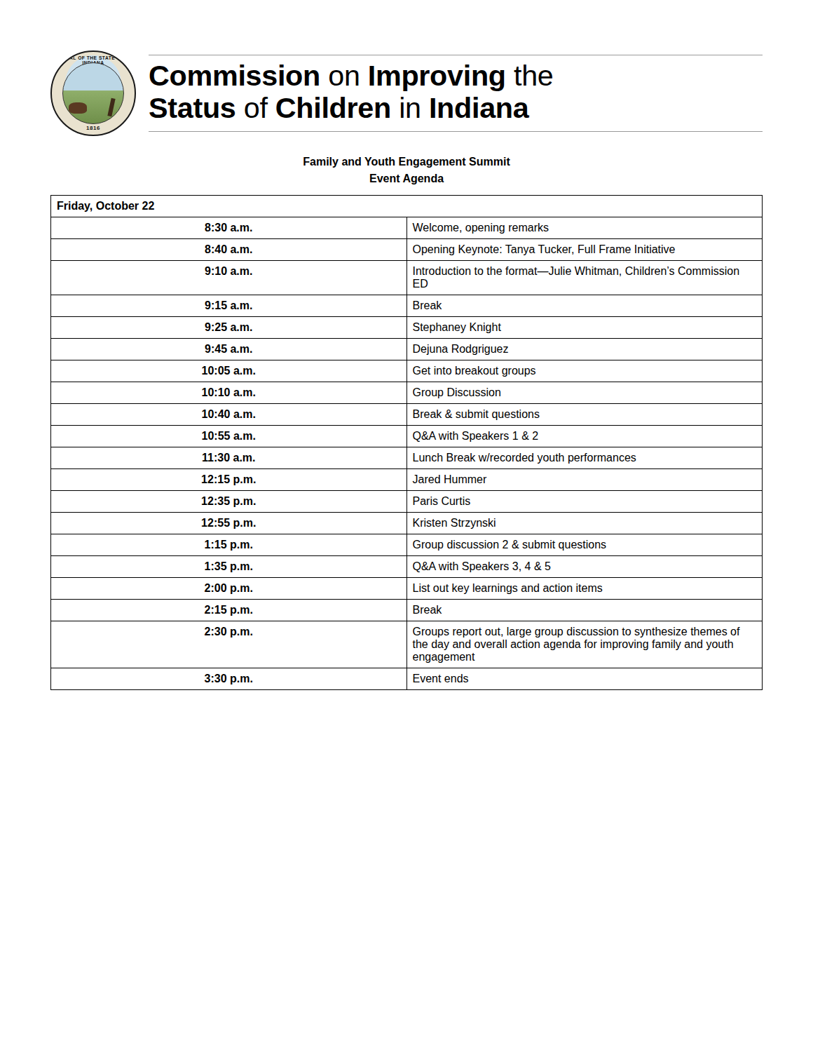SEAL OF THE STATE OF INDIANA
1816
Commission on Improving the
Status of Children in Indiana
Family and Youth Engagement Summit
Event Agenda
| Friday, October 22 |
| --- |
| 8:30 a.m. | Welcome, opening remarks |
| 8:40 a.m. | Opening Keynote: Tanya Tucker, Full Frame Initiative |
| 9:10 a.m. | Introduction to the format—Julie Whitman, Children’s Commission ED |
| 9:15 a.m. | Break |
| 9:25 a.m. | Stephaney Knight |
| 9:45 a.m. | Dejuna Rodgriguez |
| 10:05 a.m. | Get into breakout groups |
| 10:10 a.m. | Group Discussion |
| 10:40 a.m. | Break & submit questions |
| 10:55 a.m. | Q&A with Speakers 1 & 2 |
| 11:30 a.m. | Lunch Break w/recorded youth performances |
| 12:15 p.m. | Jared Hummer |
| 12:35 p.m. | Paris Curtis |
| 12:55 p.m. | Kristen Strzynski |
| 1:15 p.m. | Group discussion 2 & submit questions |
| 1:35 p.m. | Q&A with Speakers 3, 4 & 5 |
| 2:00 p.m. | List out key learnings and action items |
| 2:15 p.m. | Break |
| 2:30 p.m. | Groups report out, large group discussion to synthesize themes of the day and overall action agenda for improving family and youth engagement |
| 3:30 p.m. | Event ends |